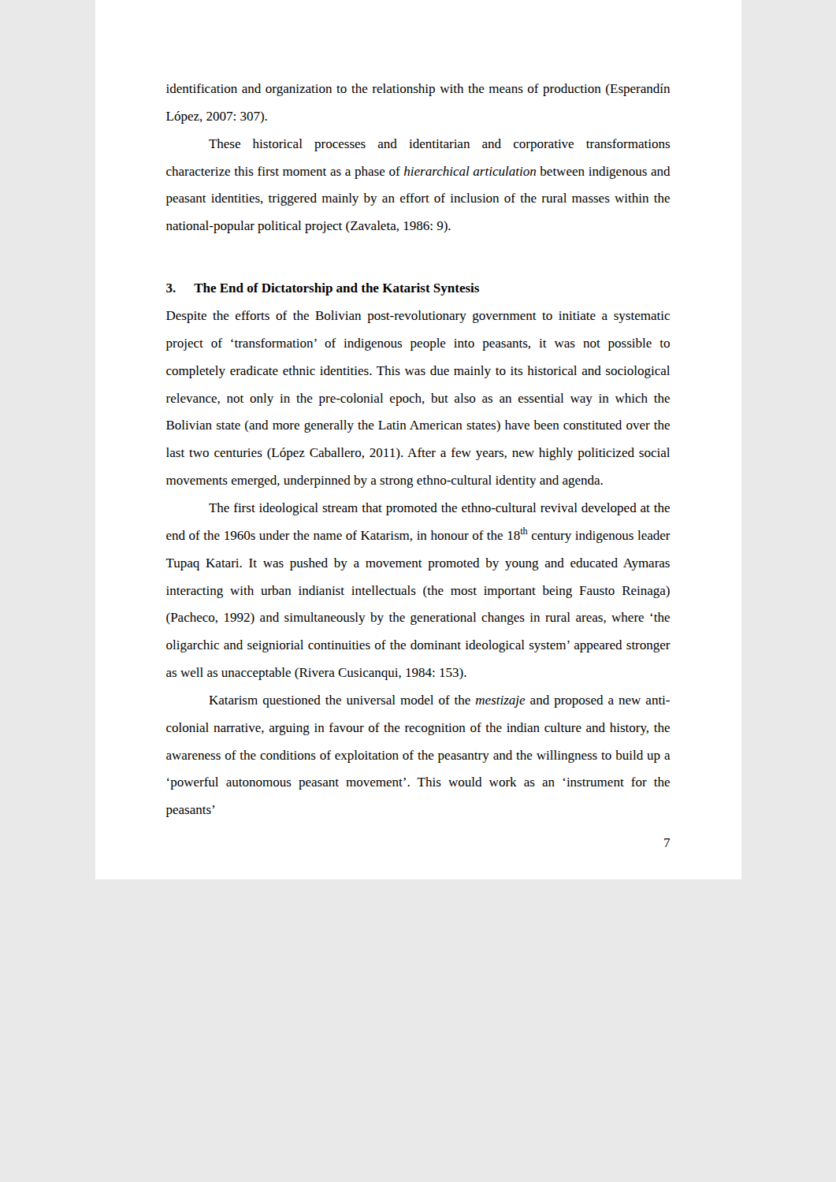identification and organization to the relationship with the means of production (Esperandín López, 2007: 307).
These historical processes and identitarian and corporative transformations characterize this first moment as a phase of hierarchical articulation between indigenous and peasant identities, triggered mainly by an effort of inclusion of the rural masses within the national-popular political project (Zavaleta, 1986: 9).
3. The End of Dictatorship and the Katarist Syntesis
Despite the efforts of the Bolivian post-revolutionary government to initiate a systematic project of ‘transformation’ of indigenous people into peasants, it was not possible to completely eradicate ethnic identities. This was due mainly to its historical and sociological relevance, not only in the pre-colonial epoch, but also as an essential way in which the Bolivian state (and more generally the Latin American states) have been constituted over the last two centuries (López Caballero, 2011). After a few years, new highly politicized social movements emerged, underpinned by a strong ethno-cultural identity and agenda.
The first ideological stream that promoted the ethno-cultural revival developed at the end of the 1960s under the name of Katarism, in honour of the 18th century indigenous leader Tupaq Katari. It was pushed by a movement promoted by young and educated Aymaras interacting with urban indianist intellectuals (the most important being Fausto Reinaga) (Pacheco, 1992) and simultaneously by the generational changes in rural areas, where ‘the oligarchic and seigniorial continuities of the dominant ideological system’ appeared stronger as well as unacceptable (Rivera Cusicanqui, 1984: 153).
Katarism questioned the universal model of the mestizaje and proposed a new anti-colonial narrative, arguing in favour of the recognition of the indian culture and history, the awareness of the conditions of exploitation of the peasantry and the willingness to build up a ‘powerful autonomous peasant movement’. This would work as an ‘instrument for the peasants’
7